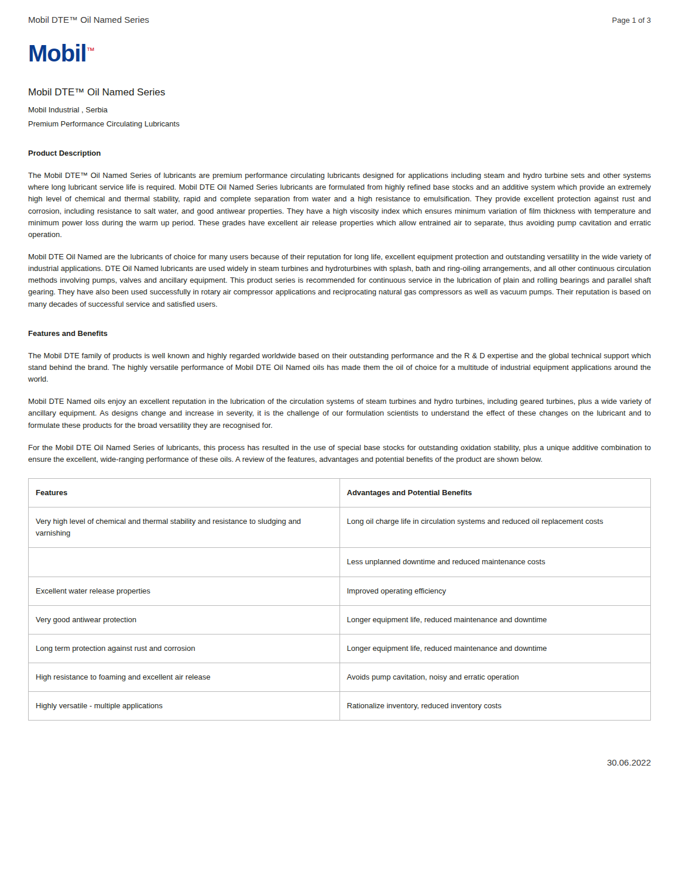Mobil DTE™ Oil Named Series Page 1 of 3
Mobil™
Mobil DTE™ Oil Named Series
Mobil Industrial , Serbia
Premium Performance Circulating Lubricants
Product Description
The Mobil DTE™ Oil Named Series of lubricants are premium performance circulating lubricants designed for applications including steam and hydro turbine sets and other systems where long lubricant service life is required. Mobil DTE Oil Named Series lubricants are formulated from highly refined base stocks and an additive system which provide an extremely high level of chemical and thermal stability, rapid and complete separation from water and a high resistance to emulsification. They provide excellent protection against rust and corrosion, including resistance to salt water, and good antiwear properties. They have a high viscosity index which ensures minimum variation of film thickness with temperature and minimum power loss during the warm up period. These grades have excellent air release properties which allow entrained air to separate, thus avoiding pump cavitation and erratic operation.
Mobil DTE Oil Named are the lubricants of choice for many users because of their reputation for long life, excellent equipment protection and outstanding versatility in the wide variety of industrial applications. DTE Oil Named lubricants are used widely in steam turbines and hydroturbines with splash, bath and ring-oiling arrangements, and all other continuous circulation methods involving pumps, valves and ancillary equipment. This product series is recommended for continuous service in the lubrication of plain and rolling bearings and parallel shaft gearing. They have also been used successfully in rotary air compressor applications and reciprocating natural gas compressors as well as vacuum pumps. Their reputation is based on many decades of successful service and satisfied users.
Features and Benefits
The Mobil DTE family of products is well known and highly regarded worldwide based on their outstanding performance and the R & D expertise and the global technical support which stand behind the brand. The highly versatile performance of Mobil DTE Oil Named oils has made them the oil of choice for a multitude of industrial equipment applications around the world.
Mobil DTE Named oils enjoy an excellent reputation in the lubrication of the circulation systems of steam turbines and hydro turbines, including geared turbines, plus a wide variety of ancillary equipment. As designs change and increase in severity, it is the challenge of our formulation scientists to understand the effect of these changes on the lubricant and to formulate these products for the broad versatility they are recognised for.
For the Mobil DTE Oil Named Series of lubricants, this process has resulted in the use of special base stocks for outstanding oxidation stability, plus a unique additive combination to ensure the excellent, wide-ranging performance of these oils. A review of the features, advantages and potential benefits of the product are shown below.
| Features | Advantages and Potential Benefits |
| --- | --- |
| Very high level of chemical and thermal stability and resistance to sludging and varnishing | Long oil charge life in circulation systems and reduced oil replacement costs |
| | Less unplanned downtime and reduced maintenance costs |
| Excellent water release properties | Improved operating efficiency |
| Very good antiwear protection | Longer equipment life, reduced maintenance and downtime |
| Long term protection against rust and corrosion | Longer equipment life, reduced maintenance and downtime |
| High resistance to foaming and excellent air release | Avoids pump cavitation, noisy and erratic operation |
| Highly versatile - multiple applications | Rationalize inventory, reduced inventory costs |
30.06.2022